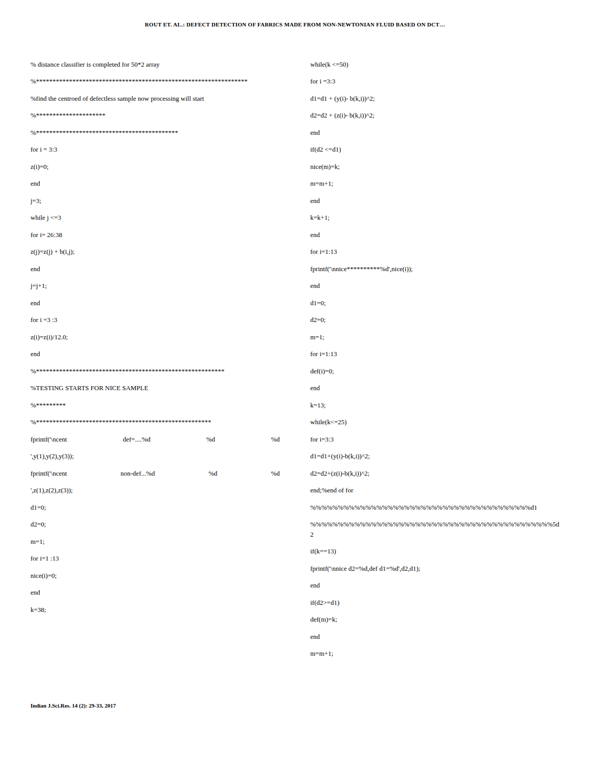ROUT ET. AL.: DEFECT DETECTION OF FABRICS MADE FROM NON-NEWTONIAN FLUID BASED ON DCT…
% distance classifier is completed for 50*2 array
%****************************************************************
%find the centroed of defectless sample now processing will start
%*********************
%*******************************************
for i = 3:3
z(i)=0;
end
j=3;
while j <=3
for i= 26:38
z(j)=z(j) + b(i,j);
end
j=j+1;
end
for i =3 :3
z(i)=z(i)/12.0;
end
%*********************************************************
%TESTING STARTS FOR NICE SAMPLE
%*********
%*****************************************************
fprintf('\ncent def=....%d%d%d
',y(1),y(2),y(3));
fprintf('\ncent non-def...%d%d%d
',z(1),z(2),z(3));
d1=0;
d2=0;
m=1;
for i=1 :13
nice(i)=0;
end
k=38;
while(k <=50)
for i =3:3
d1=d1 + (y(i)- b(k,i))^2;
d2=d2 + (z(i)- b(k,i))^2;
end
if(d2 <=d1)
nice(m)=k;
m=m+1;
end
k=k+1;
end
for i=1:13
fprintf('\nnice**********%d',nice(i));
end
d1=0;
d2=0;
m=1;
for i=1:13
def(i)=0;
end
k=13;
while(k<=25)
for i=3:3
d1=d1+(y(i)-b(k,i))^2;
d2=d2+(z(i)-b(k,i))^2;
end;%end of for
%%%%%%%%%%%%%%%%%%%%%%%%%%%%%%%%%%%%%%%%d1
%%%%%%%%%%%%%%%%%%%%%%%%%%%%%%%%%%%%%%%%%%%%5d2
if(k==13)
fprintf('\nnice d2=%d,def d1=%d',d2,d1);
end
if(d2>=d1)
def(m)=k;
end
m=m+1;
Indian J.Sci.Res. 14 (2): 29-33, 2017